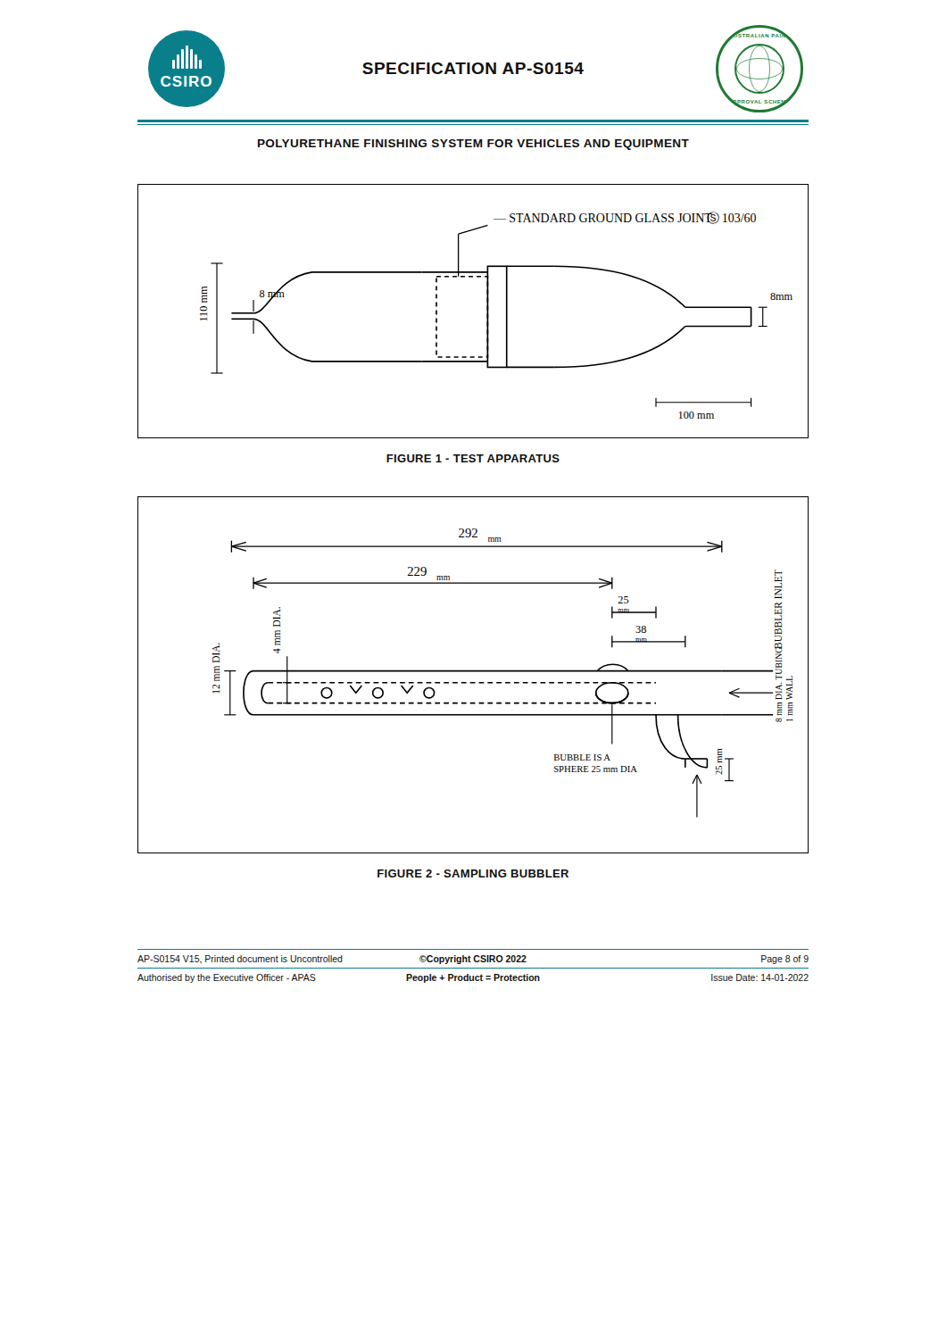CSIRO
SPECIFICATION AP-S0154
AUSTRALIAN PAINT
APPROVAL SCHEME
POLYURETHANE FINISHING SYSTEM FOR VEHICLES AND EQUIPMENT
— STANDARD GROUND GLASS JOINT 103/60 Ⓢ 8 mm 110 mm 8mm 100 mm
FIGURE 1 - TEST APPARATUS
292 mm 229 mm 25 mm 38 mm 12 mm DIA. 4 mm DIA. BUBBLE IS A SPHERE 25 mm DIA BUBBLER INLET 8 mm DIA. TUBING 1 mm WALL 25 mm
FIGURE 2 - SAMPLING BUBBLER
AP-S0154 V15, Printed document is Uncontrolled
©Copyright CSIRO 2022
Page 8 of 9
Authorised by the Executive Officer - APAS
People + Product = Protection
Issue Date: 14-01-2022